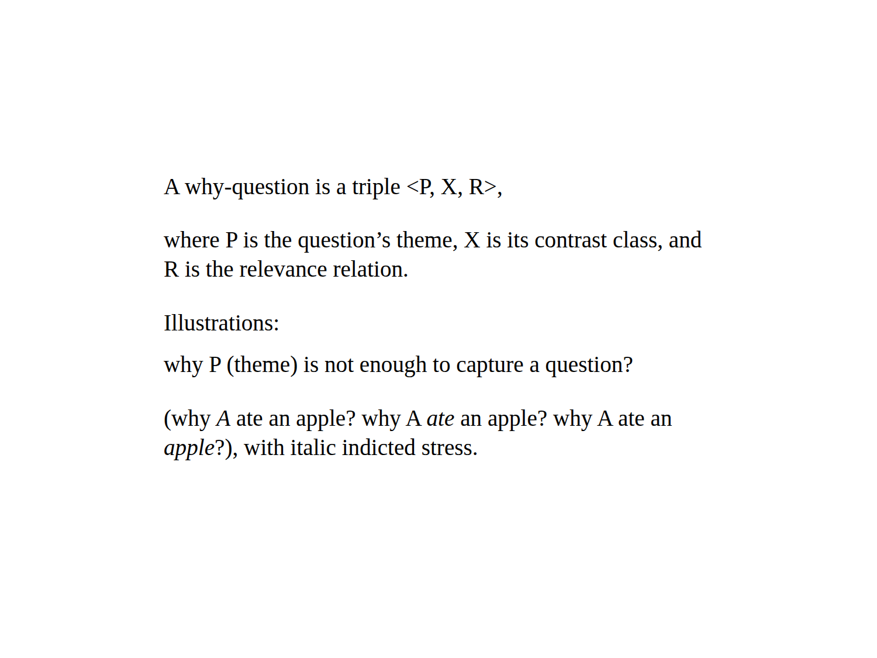A why-question is a triple <P, X, R>,
where P is the question’s theme, X is its contrast class, and R is the relevance relation.
Illustrations:
why P (theme) is not enough to capture a question?
(why A ate an apple? why A ate an apple? why A ate an apple?), with italic indicted stress.